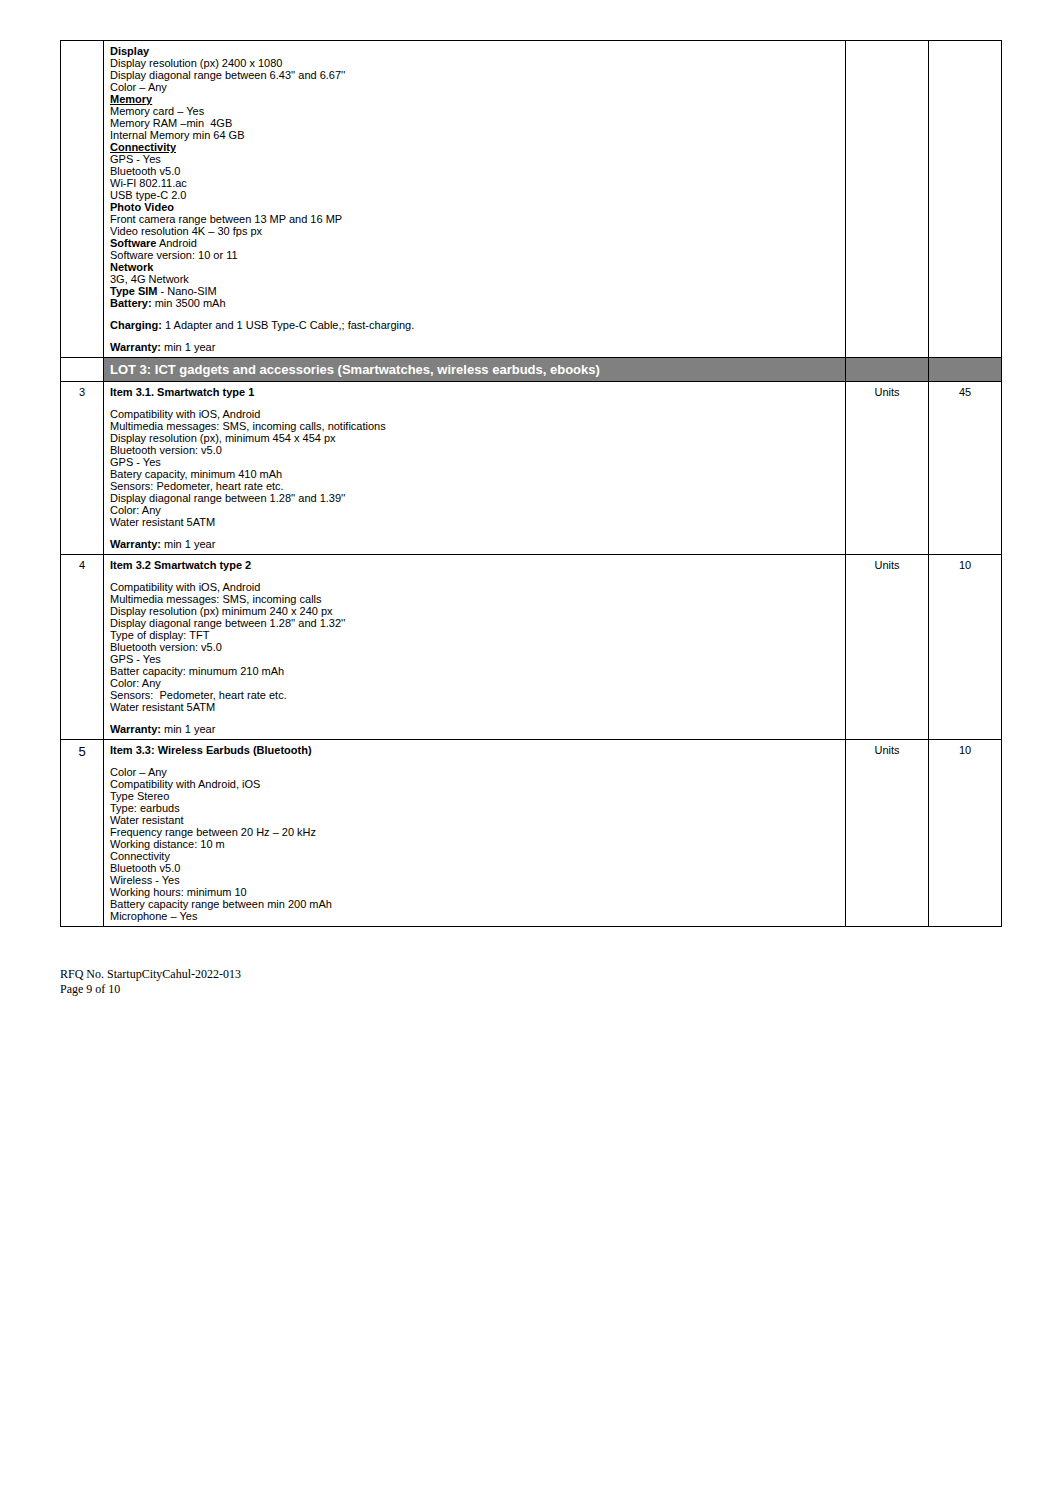| | Display Display resolution (px) 2400 x 1080 Display diagonal range between 6.43'' and 6.67'' Color – Any Memory Memory card – Yes Memory RAM –min 4GB Internal Memory min 64 GB Connectivity GPS - Yes Bluetooth v5.0 Wi-FI 802.11.ac USB type-C 2.0 Photo Video Front camera range between 13 MP and 16 MP Video resolution 4K – 30 fps px Software Android Software version: 10 or 11 Network 3G, 4G Network Type SIM - Nano-SIM Battery: min 3500 mAh Charging: 1 Adapter and 1 USB Type-C Cable,; fast-charging. Warranty: min 1 year | | |
| | LOT 3: ICT gadgets and accessories (Smartwatches, wireless earbuds, ebooks) | | |
| 3 | Item 3.1. Smartwatch type 1 Compatibility with iOS, Android Multimedia messages: SMS, incoming calls, notifications Display resolution (px), minimum 454 x 454 px Bluetooth version: v5.0 GPS - Yes Batery capacity, minimum 410 mAh Sensors: Pedometer, heart rate etc. Display diagonal range between 1.28'' and 1.39'' Color: Any Water resistant 5ATM Warranty: min 1 year | Units | 45 |
| 4 | Item 3.2 Smartwatch type 2 Compatibility with iOS, Android Multimedia messages: SMS, incoming calls Display resolution (px) minimum 240 x 240 px Display diagonal range between 1.28'' and 1.32'' Type of display: TFT Bluetooth version: v5.0 GPS - Yes Batter capacity: minumum 210 mAh Color: Any Sensors: Pedometer, heart rate etc. Water resistant 5ATM Warranty: min 1 year | Units | 10 |
| 5 | Item 3.3: Wireless Earbuds (Bluetooth) Color – Any Compatibility with Android, iOS Type Stereo Type: earbuds Water resistant Frequency range between 20 Hz – 20 kHz Working distance: 10 m Connectivity Bluetooth v5.0 Wireless - Yes Working hours: minimum 10 Battery capacity range between min 200 mAh Microphone – Yes | Units | 10 |
RFQ No. StartupCityCahul-2022-013
Page 9 of 10